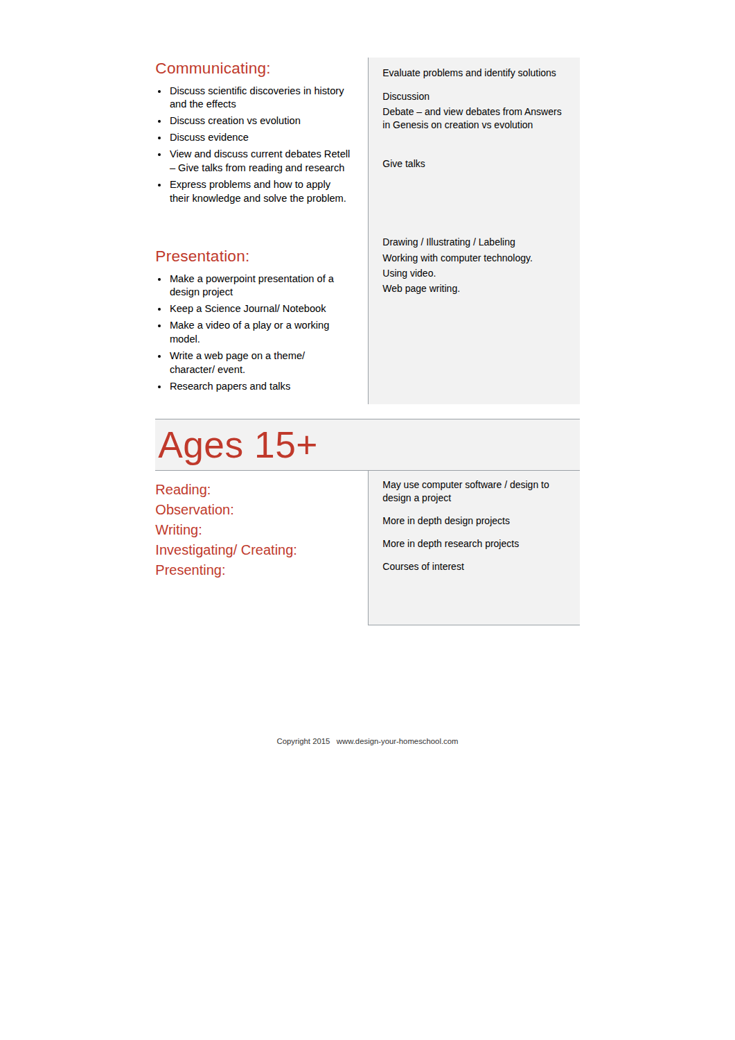Communicating:
Discuss scientific discoveries in history and the effects
Discuss creation vs evolution
Discuss evidence
View and discuss current debates Retell – Give talks from reading and research
Express problems and how to apply their knowledge and solve the problem.
Presentation:
Make a powerpoint presentation of a design project
Keep a Science Journal/ Notebook
Make a video of a play or a working model.
Write a web page on a theme/ character/ event.
Research papers and talks
Evaluate problems and identify solutions
Discussion
Debate – and view debates from Answers in Genesis on creation vs evolution
Give talks
Drawing / Illustrating / Labeling
Working with computer technology.
Using video.
Web page writing.
Ages 15+
Reading:
Observation:
Writing:
Investigating/ Creating:
Presenting:
May use computer software / design to design a project
More in depth design projects
More in depth research projects
Courses of interest
Copyright 2015 www.design-your-homeschool.com